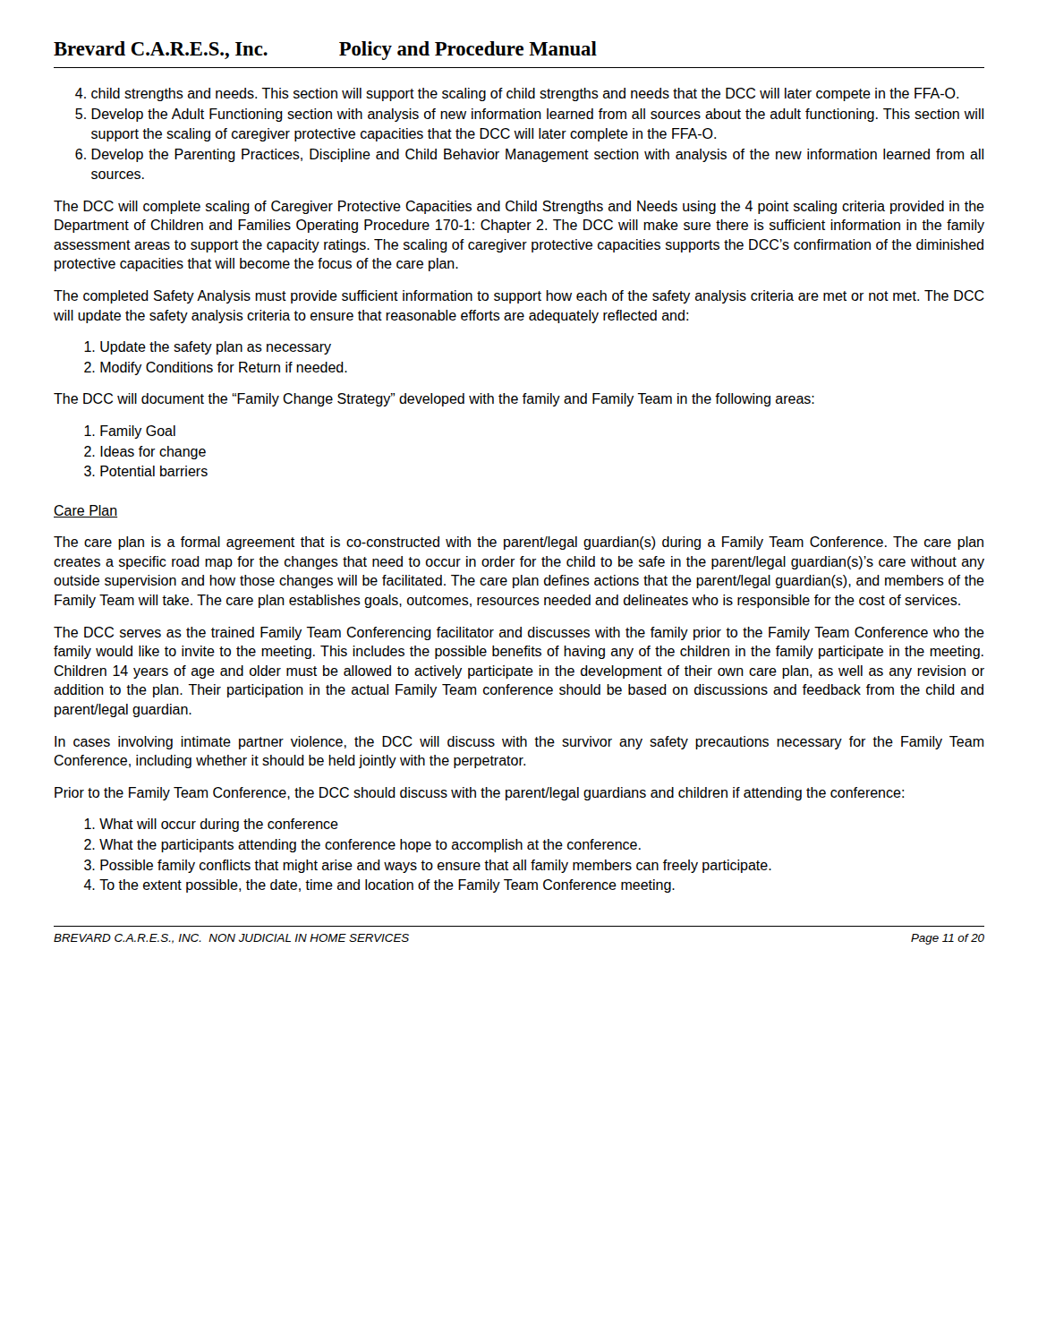Brevard C.A.R.E.S., Inc. Policy and Procedure Manual
child strengths and needs. This section will support the scaling of child strengths and needs that the DCC will later compete in the FFA-O.
Develop the Adult Functioning section with analysis of new information learned from all sources about the adult functioning. This section will support the scaling of caregiver protective capacities that the DCC will later complete in the FFA-O.
Develop the Parenting Practices, Discipline and Child Behavior Management section with analysis of the new information learned from all sources.
The DCC will complete scaling of Caregiver Protective Capacities and Child Strengths and Needs using the 4 point scaling criteria provided in the Department of Children and Families Operating Procedure 170-1: Chapter 2. The DCC will make sure there is sufficient information in the family assessment areas to support the capacity ratings. The scaling of caregiver protective capacities supports the DCC’s confirmation of the diminished protective capacities that will become the focus of the care plan.
The completed Safety Analysis must provide sufficient information to support how each of the safety analysis criteria are met or not met. The DCC will update the safety analysis criteria to ensure that reasonable efforts are adequately reflected and:
Update the safety plan as necessary
Modify Conditions for Return if needed.
The DCC will document the “Family Change Strategy” developed with the family and Family Team in the following areas:
Family Goal
Ideas for change
Potential barriers
Care Plan
The care plan is a formal agreement that is co-constructed with the parent/legal guardian(s) during a Family Team Conference. The care plan creates a specific road map for the changes that need to occur in order for the child to be safe in the parent/legal guardian(s)’s care without any outside supervision and how those changes will be facilitated. The care plan defines actions that the parent/legal guardian(s), and members of the Family Team will take. The care plan establishes goals, outcomes, resources needed and delineates who is responsible for the cost of services.
The DCC serves as the trained Family Team Conferencing facilitator and discusses with the family prior to the Family Team Conference who the family would like to invite to the meeting. This includes the possible benefits of having any of the children in the family participate in the meeting. Children 14 years of age and older must be allowed to actively participate in the development of their own care plan, as well as any revision or addition to the plan. Their participation in the actual Family Team conference should be based on discussions and feedback from the child and parent/legal guardian.
In cases involving intimate partner violence, the DCC will discuss with the survivor any safety precautions necessary for the Family Team Conference, including whether it should be held jointly with the perpetrator.
Prior to the Family Team Conference, the DCC should discuss with the parent/legal guardians and children if attending the conference:
What will occur during the conference
What the participants attending the conference hope to accomplish at the conference.
Possible family conflicts that might arise and ways to ensure that all family members can freely participate.
To the extent possible, the date, time and location of the Family Team Conference meeting.
BREVARD C.A.R.E.S., INC. NON JUDICIAL IN HOME SERVICES Page 11 of 20